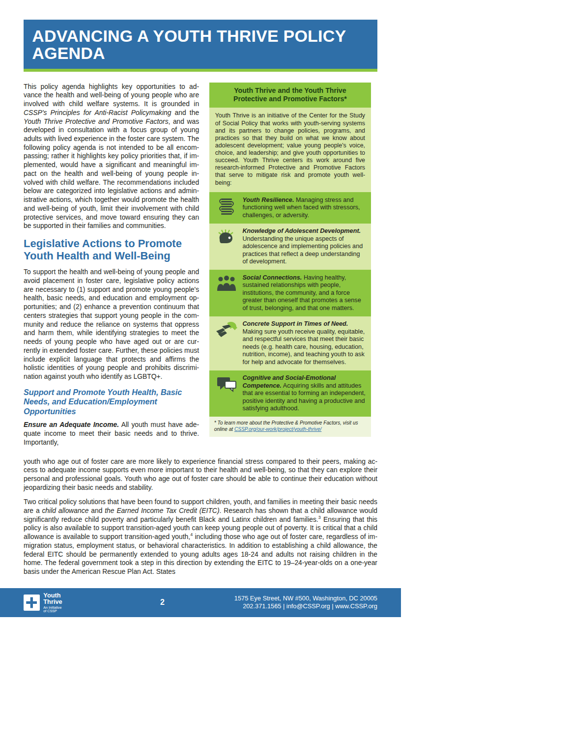Advancing a Youth Thrive Policy Agenda
This policy agenda highlights key opportunities to advance the health and well-being of young people who are involved with child welfare systems. It is grounded in CSSP's Principles for Anti-Racist Policymaking and the Youth Thrive Protective and Promotive Factors, and was developed in consultation with a focus group of young adults with lived experience in the foster care system. The following policy agenda is not intended to be all encompassing; rather it highlights key policy priorities that, if implemented, would have a significant and meaningful impact on the health and well-being of young people involved with child welfare. The recommendations included below are categorized into legislative actions and administrative actions, which together would promote the health and well-being of youth, limit their involvement with child protective services, and move toward ensuring they can be supported in their families and communities.
Legislative Actions to Promote Youth Health and Well-Being
To support the health and well-being of young people and avoid placement in foster care, legislative policy actions are necessary to (1) support and promote young people's health, basic needs, and education and employment opportunities; and (2) enhance a prevention continuum that centers strategies that support young people in the community and reduce the reliance on systems that oppress and harm them, while identifying strategies to meet the needs of young people who have aged out or are currently in extended foster care. Further, these policies must include explicit language that protects and affirms the holistic identities of young people and prohibits discrimination against youth who identify as LGBTQ+.
Support and Promote Youth Health, Basic Needs, and Education/Employment Opportunities
Ensure an Adequate Income. All youth must have adequate income to meet their basic needs and to thrive. Importantly,
Youth Thrive and the Youth Thrive
Protective and Promotive Factors*
Youth Thrive is an initiative of the Center for the Study of Social Policy that works with youth-serving systems and its partners to change policies, programs, and practices so that they build on what we know about adolescent development; value young people's voice, choice, and leadership; and give youth opportunities to succeed. Youth Thrive centers its work around five research-informed Protective and Promotive Factors that serve to mitigate risk and promote youth well-being:
Youth Resilience. Managing stress and functioning well when faced with stressors, challenges, or adversity.
Knowledge of Adolescent Development. Understanding the unique aspects of adolescence and implementing policies and practices that reflect a deep understanding of development.
Social Connections. Having healthy, sustained relationships with people, institutions, the community, and a force greater than oneself that promotes a sense of trust, belonging, and that one matters.
Concrete Support in Times of Need. Making sure youth receive quality, equitable, and respectful services that meet their basic needs (e.g. health care, housing, education, nutrition, income), and teaching youth to ask for help and advocate for themselves.
Cognitive and Social-Emotional Competence. Acquiring skills and attitudes that are essential to forming an independent, positive identity and having a productive and satisfying adulthood.
* To learn more about the Protective & Promotive Factors, visit us online at CSSP.org/our-work/project/youth-thrive/
youth who age out of foster care are more likely to experience financial stress compared to their peers, making access to adequate income supports even more important to their health and well-being, so that they can explore their personal and professional goals. Youth who age out of foster care should be able to continue their education without jeopardizing their basic needs and stability.
Two critical policy solutions that have been found to support children, youth, and families in meeting their basic needs are a child allowance and the Earned Income Tax Credit (EITC). Research has shown that a child allowance would significantly reduce child poverty and particularly benefit Black and Latinx children and families.3 Ensuring that this policy is also available to support transition-aged youth can keep young people out of poverty. It is critical that a child allowance is available to support transition-aged youth,4 including those who age out of foster care, regardless of immigration status, employment status, or behavioral characteristics. In addition to establishing a child allowance, the federal EITC should be permanently extended to young adults ages 18-24 and adults not raising children in the home. The federal government took a step in this direction by extending the EITC to 19–24-year-olds on a one-year basis under the American Rescue Plan Act. States
Youth Thrive An Initiative
of CSSP
2
1575 Eye Street, NW #500, Washington, DC 20005
202.371.1565 | info@CSSP.org | www.CSSP.org